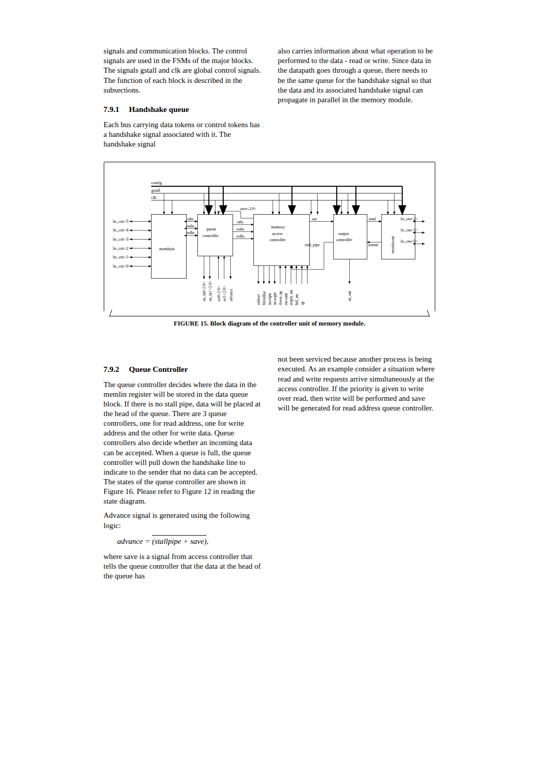signals and communication blocks. The control signals are used in the FSMs of the major blocks. The signals gstall and clk are global control signals. The function of each block is described in the subsections.
7.9.1 Handshake queue
Each bus carrying data tokens or control tokens has a handshake signal associated with it. The handshake signal
also carries information about what operation to be performed to the data - read or write. Since data in the datapath goes through a queue, there needs to be the same queue for the handshake signal so that the data and its associated handshake signal can propagate in parallel in the memory module.
config gstall clk hs_cni<5> hs_cni<4> hs_cni<3> hs_cni<2> hs_cni<1> hs_cni<0> memhsin queue controller memory access controller output controller memhsout rahs wahs wdhs rahs wahs wdhs save<2:0> out stall_pipe send sentnn hs_cno<2> hs_cno<1> hs_cno<0> en_in0<2:0> en_in1 <2:0> sel0<2:0> sel1<2:0> advance addrsel WriteBar incrdptr incwrptr down_up encount empty_nn full_nn qp en_out
FIGURE 15. Block diagram of the controller unit of memory module.
7.9.2 Queue Controller
The queue controller decides where the data in the memlin register will be stored in the data queue block. If there is no stall pipe, data will be placed at the head of the queue. There are 3 queue controllers, one for read address, one for write address and the other for write data. Queue controllers also decide whether an incoming data can be accepted. When a queue is full, the queue controller will pull down the handshake line to indicate to the sender that no data can be accepted. The states of the queue controller are shown in Figure 16. Please refer to Figure 12 in reading the state diagram.
Advance signal is generated using the following logic:
advance = (stallpipe + save),
where save is a signal from access controller that tells the queue controller that the data at the head of the queue has
not been serviced because another process is being executed. As an example consider a situation where read and write requests arrive simultaneously at the access controller. If the priority is given to write over read, then write will be performed and save will be generated for read address queue controller.